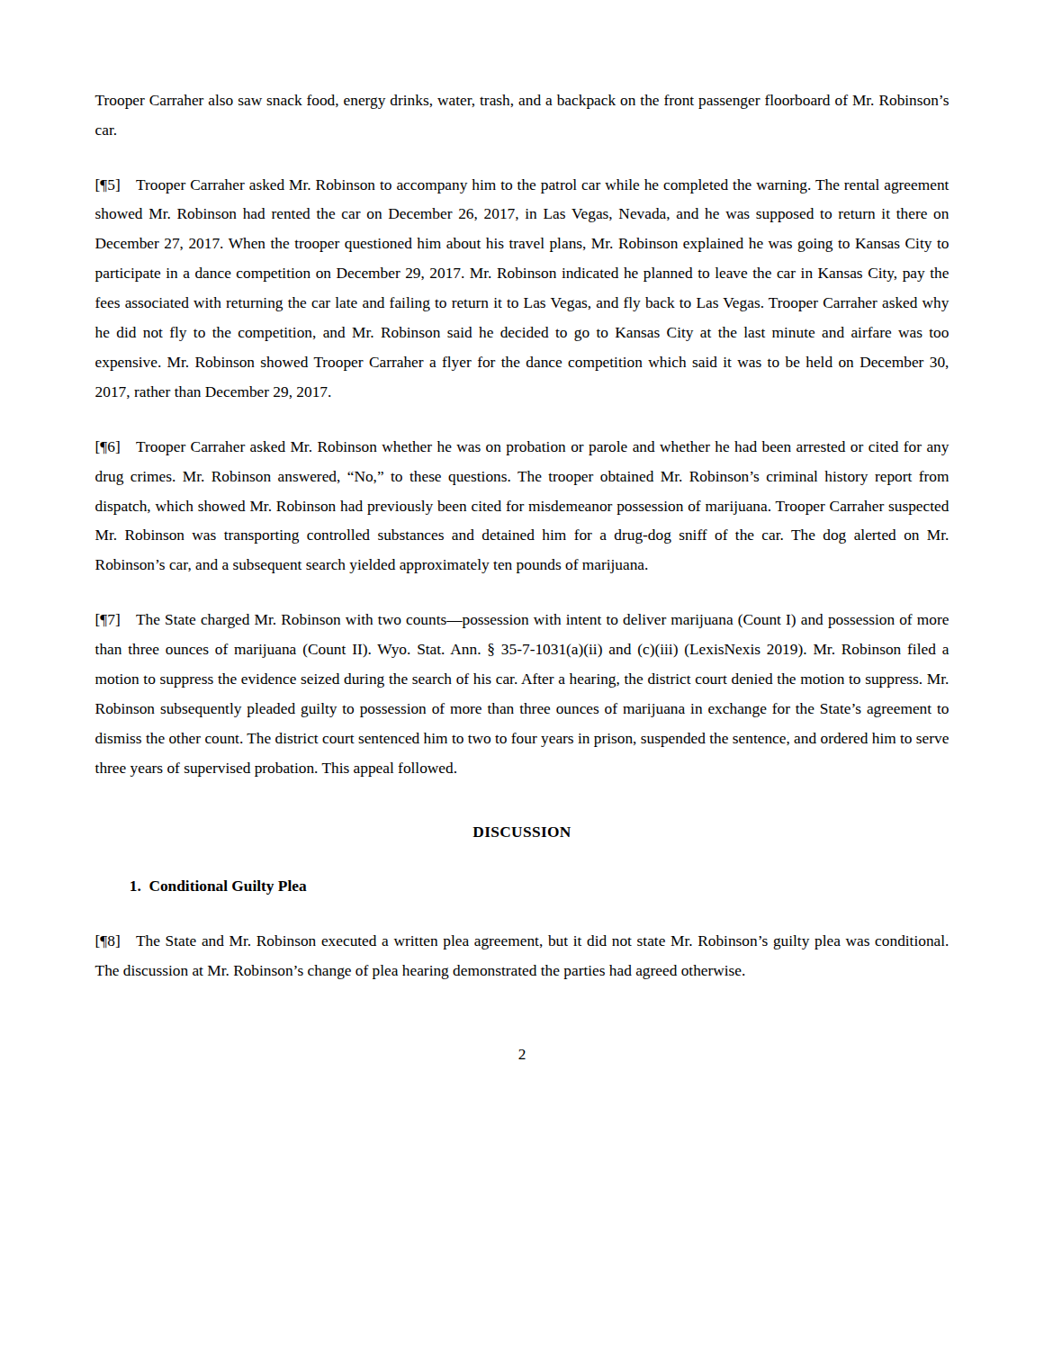Trooper Carraher also saw snack food, energy drinks, water, trash, and a backpack on the front passenger floorboard of Mr. Robinson’s car.
[¶5] Trooper Carraher asked Mr. Robinson to accompany him to the patrol car while he completed the warning. The rental agreement showed Mr. Robinson had rented the car on December 26, 2017, in Las Vegas, Nevada, and he was supposed to return it there on December 27, 2017. When the trooper questioned him about his travel plans, Mr. Robinson explained he was going to Kansas City to participate in a dance competition on December 29, 2017. Mr. Robinson indicated he planned to leave the car in Kansas City, pay the fees associated with returning the car late and failing to return it to Las Vegas, and fly back to Las Vegas. Trooper Carraher asked why he did not fly to the competition, and Mr. Robinson said he decided to go to Kansas City at the last minute and airfare was too expensive. Mr. Robinson showed Trooper Carraher a flyer for the dance competition which said it was to be held on December 30, 2017, rather than December 29, 2017.
[¶6] Trooper Carraher asked Mr. Robinson whether he was on probation or parole and whether he had been arrested or cited for any drug crimes. Mr. Robinson answered, “No,” to these questions. The trooper obtained Mr. Robinson’s criminal history report from dispatch, which showed Mr. Robinson had previously been cited for misdemeanor possession of marijuana. Trooper Carraher suspected Mr. Robinson was transporting controlled substances and detained him for a drug-dog sniff of the car. The dog alerted on Mr. Robinson’s car, and a subsequent search yielded approximately ten pounds of marijuana.
[¶7] The State charged Mr. Robinson with two counts—possession with intent to deliver marijuana (Count I) and possession of more than three ounces of marijuana (Count II). Wyo. Stat. Ann. § 35-7-1031(a)(ii) and (c)(iii) (LexisNexis 2019). Mr. Robinson filed a motion to suppress the evidence seized during the search of his car. After a hearing, the district court denied the motion to suppress. Mr. Robinson subsequently pleaded guilty to possession of more than three ounces of marijuana in exchange for the State’s agreement to dismiss the other count. The district court sentenced him to two to four years in prison, suspended the sentence, and ordered him to serve three years of supervised probation. This appeal followed.
DISCUSSION
1. Conditional Guilty Plea
[¶8] The State and Mr. Robinson executed a written plea agreement, but it did not state Mr. Robinson’s guilty plea was conditional. The discussion at Mr. Robinson’s change of plea hearing demonstrated the parties had agreed otherwise.
2